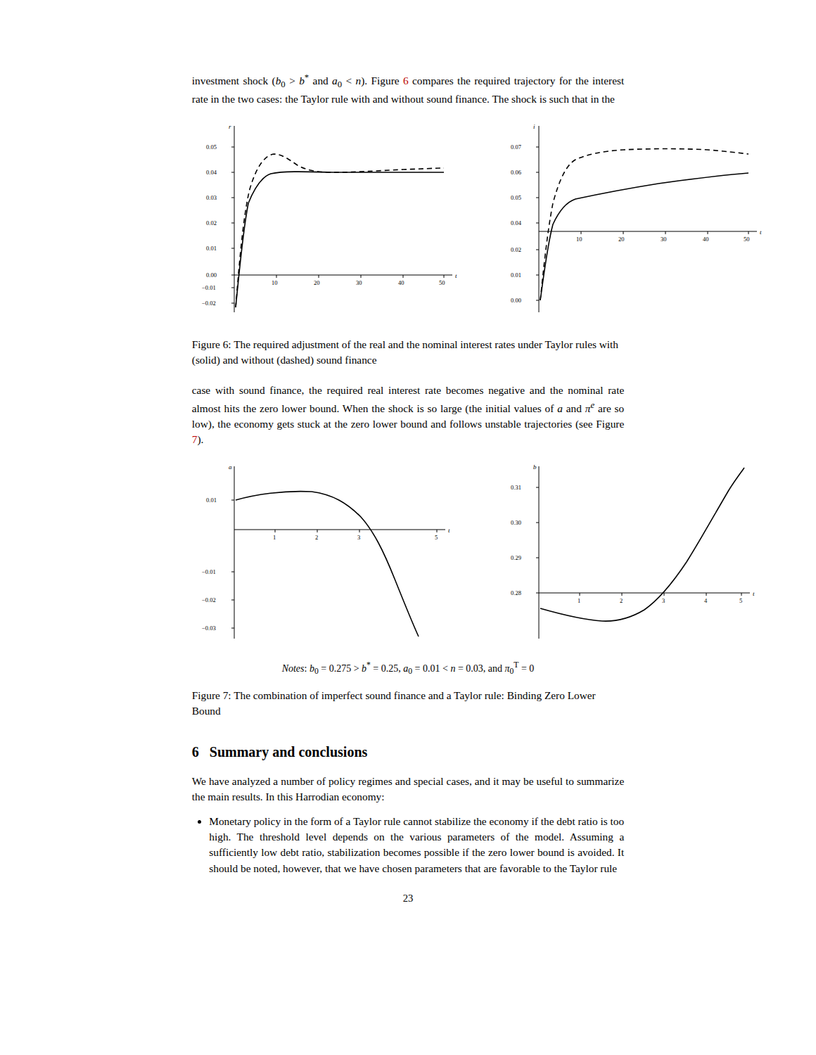investment shock (b0 > b* and a0 < n). Figure 6 compares the required trajectory for the interest rate in the two cases: the Taylor rule with and without sound finance. The shock is such that in the
r t 0.05 0.04 0.03 0.02 0.01 0.00 −0.01 −0.02 10 20 30 40 50
i t 0.07 0.06 0.05 0.04 0.02 0.01 0.00 10 20 30 40 50
Figure 6: The required adjustment of the real and the nominal interest rates under Taylor rules with (solid) and without (dashed) sound finance
case with sound finance, the required real interest rate becomes negative and the nominal rate almost hits the zero lower bound. When the shock is so large (the initial values of a and πe are so low), the economy gets stuck at the zero lower bound and follows unstable trajectories (see Figure 7).
a t 0.01 −0.01 −0.02 −0.03 1 2 3 5
b t 0.31 0.30 0.29 0.28 1 2 3 4 5
Notes: b0 = 0.275 > b* = 0.25, a0 = 0.01 < n = 0.03, and π0T = 0
Figure 7: The combination of imperfect sound finance and a Taylor rule: Binding Zero Lower Bound
6 Summary and conclusions
We have analyzed a number of policy regimes and special cases, and it may be useful to summarize the main results. In this Harrodian economy:
Monetary policy in the form of a Taylor rule cannot stabilize the economy if the debt ratio is too high. The threshold level depends on the various parameters of the model. Assuming a sufficiently low debt ratio, stabilization becomes possible if the zero lower bound is avoided. It should be noted, however, that we have chosen parameters that are favorable to the Taylor rule
23